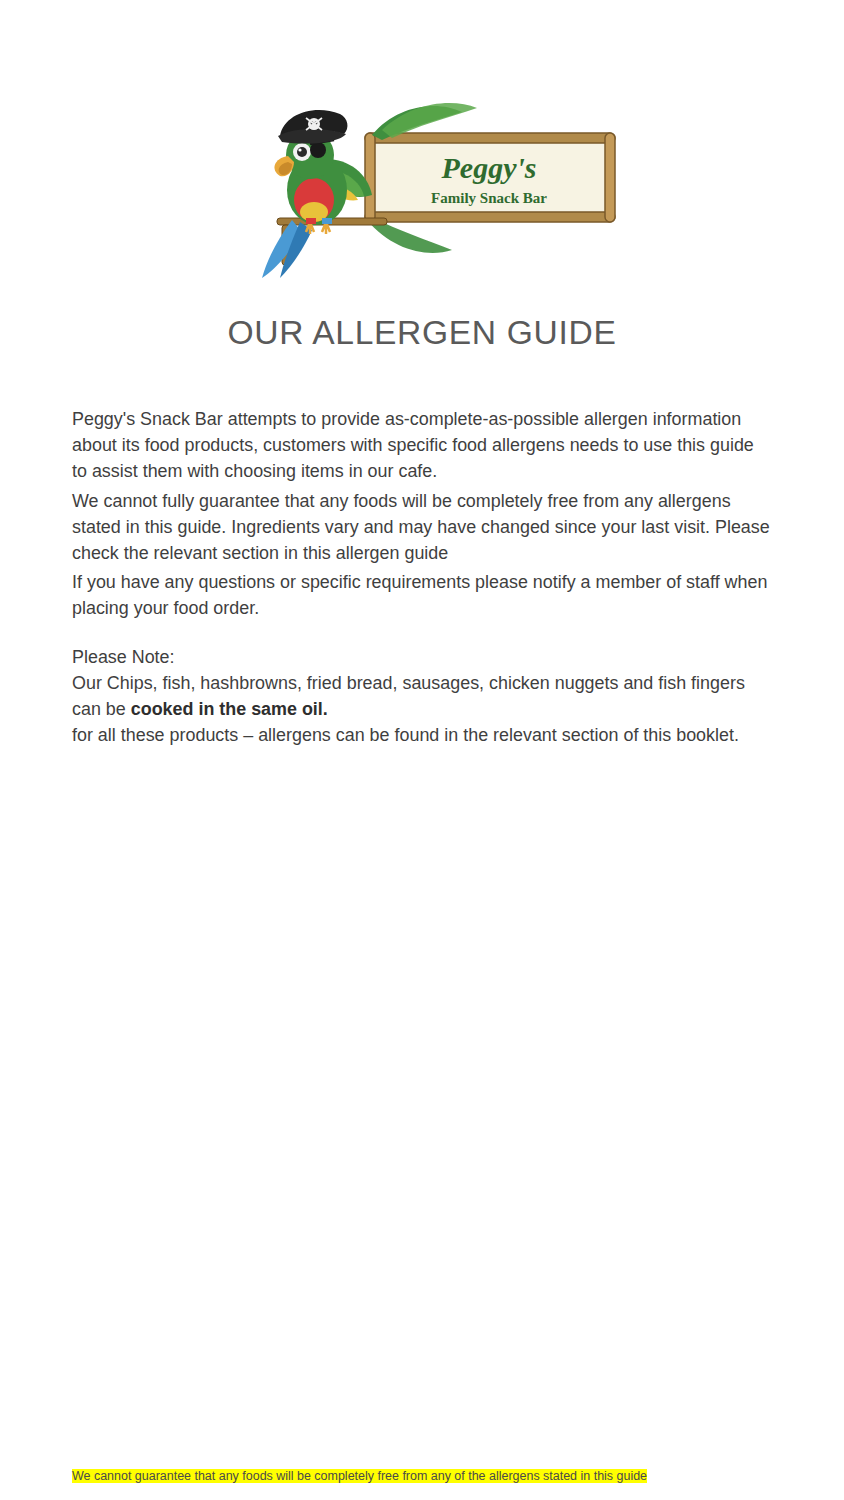Peggy's Family Snack Bar
OUR ALLERGEN GUIDE
Peggy's Snack Bar attempts to provide as-complete-as-possible allergen information about its food products, customers with specific food allergens needs to use this guide to assist them with choosing items in our cafe.
We cannot fully guarantee that any foods will be completely free from any allergens stated in this guide. Ingredients vary and may have changed since your last visit. Please check the relevant section in this allergen guide
If you have any questions or specific requirements please notify a member of staff when placing your food order.
Please Note:
Our Chips, fish, hashbrowns, fried bread, sausages, chicken nuggets and fish fingers can be cooked in the same oil.
for all these products – allergens can be found in the relevant section of this booklet.
We cannot guarantee that any foods will be completely free from any of the allergens stated in this guide